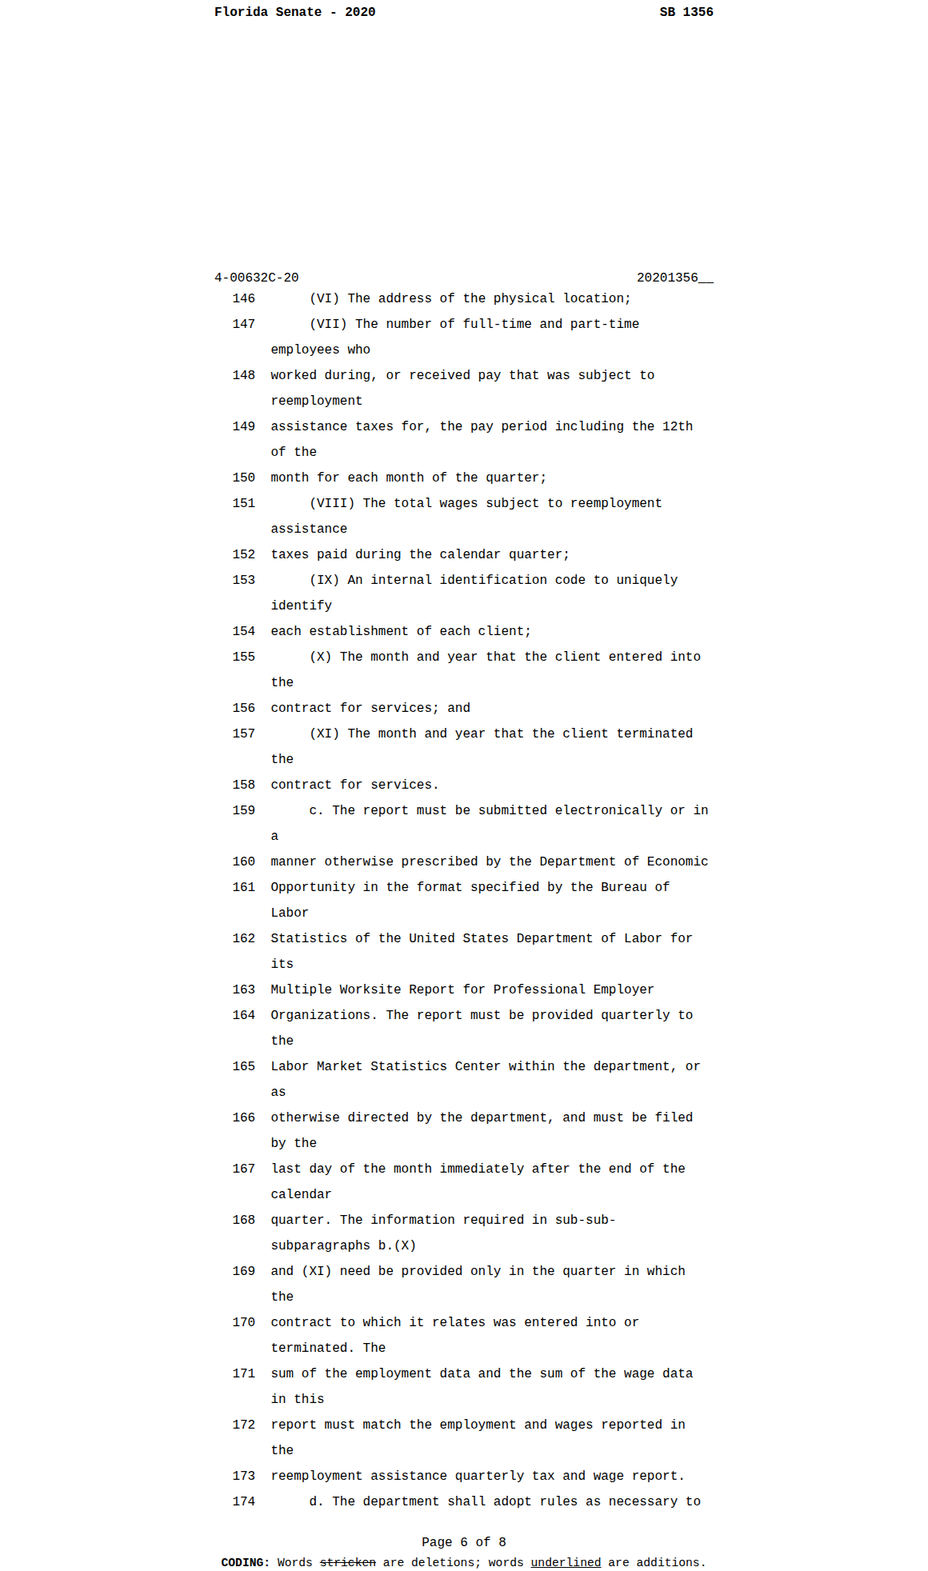Florida Senate - 2020 SB 1356
4-00632C-20 20201356__
146 (VI) The address of the physical location;
147 (VII) The number of full-time and part-time employees who
148 worked during, or received pay that was subject to reemployment
149 assistance taxes for, the pay period including the 12th of the
150 month for each month of the quarter;
151 (VIII) The total wages subject to reemployment assistance
152 taxes paid during the calendar quarter;
153 (IX) An internal identification code to uniquely identify
154 each establishment of each client;
155 (X) The month and year that the client entered into the
156 contract for services; and
157 (XI) The month and year that the client terminated the
158 contract for services.
159 c. The report must be submitted electronically or in a
160 manner otherwise prescribed by the Department of Economic
161 Opportunity in the format specified by the Bureau of Labor
162 Statistics of the United States Department of Labor for its
163 Multiple Worksite Report for Professional Employer
164 Organizations. The report must be provided quarterly to the
165 Labor Market Statistics Center within the department, or as
166 otherwise directed by the department, and must be filed by the
167 last day of the month immediately after the end of the calendar
168 quarter. The information required in sub-sub-subparagraphs b.(X)
169 and (XI) need be provided only in the quarter in which the
170 contract to which it relates was entered into or terminated. The
171 sum of the employment data and the sum of the wage data in this
172 report must match the employment and wages reported in the
173 reemployment assistance quarterly tax and wage report.
174 d. The department shall adopt rules as necessary to
Page 6 of 8
CODING: Words stricken are deletions; words underlined are additions.